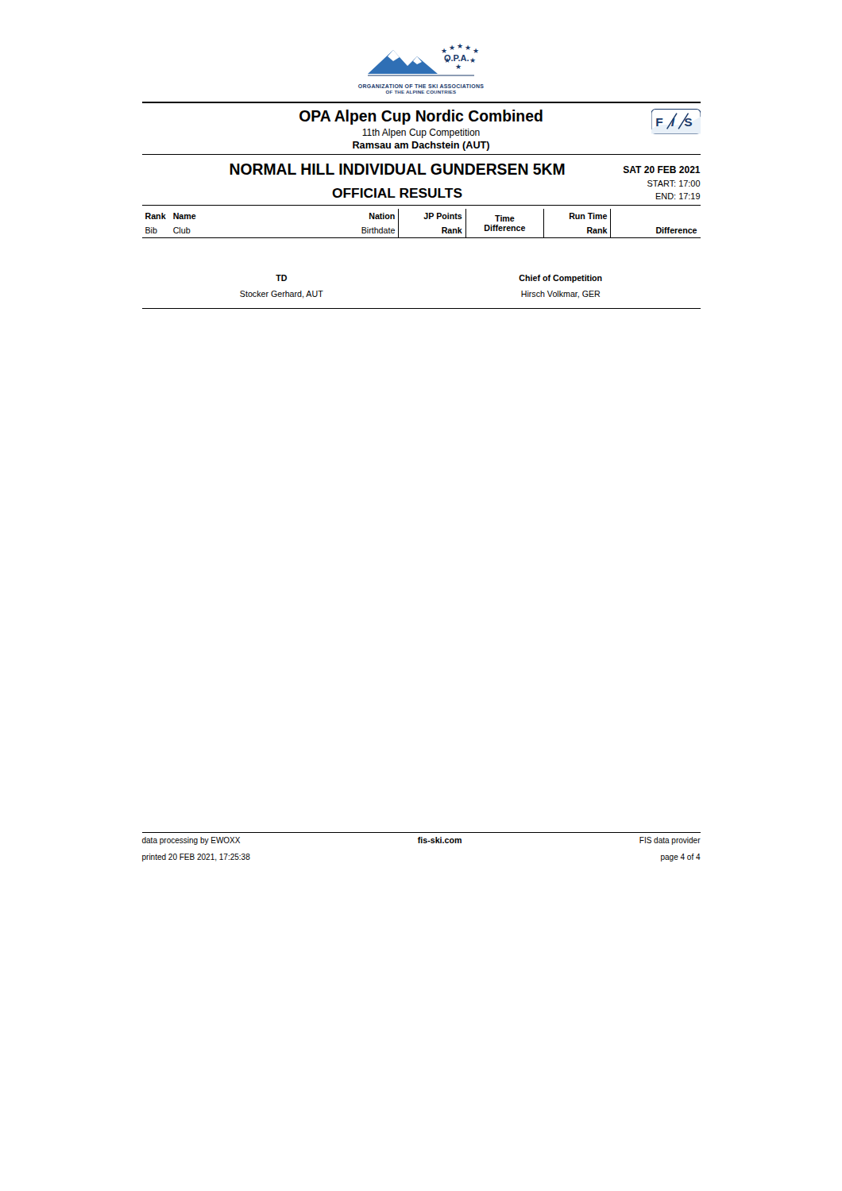★ ★ ★ ★ ★ ★ ★ ★ O.P.A.
ORGANIZATION OF THE SKI ASSOCIATIONS OF THE ALPINE COUNTRIES
OPA Alpen Cup Nordic Combined
11th Alpen Cup Competition
Ramsau am Dachstein (AUT)
F I S
NORMAL HILL INDIVIDUAL GUNDERSEN 5KM
OFFICIAL RESULTS
SAT 20 FEB 2021
START: 17:00
END: 17:19
| Rank | Name | Nation | JP Points | Time Difference | Run Time | |
| Bib | Club | Birthdate | Rank | Rank | Difference |
| TD | Chief of Competition |
| Stocker Gerhard, AUT | Hirsch Volkmar, GER |
data processing by EWOXX
fis-ski.com
FIS data provider
printed 20 FEB 2021, 17:25:38
page 4 of 4